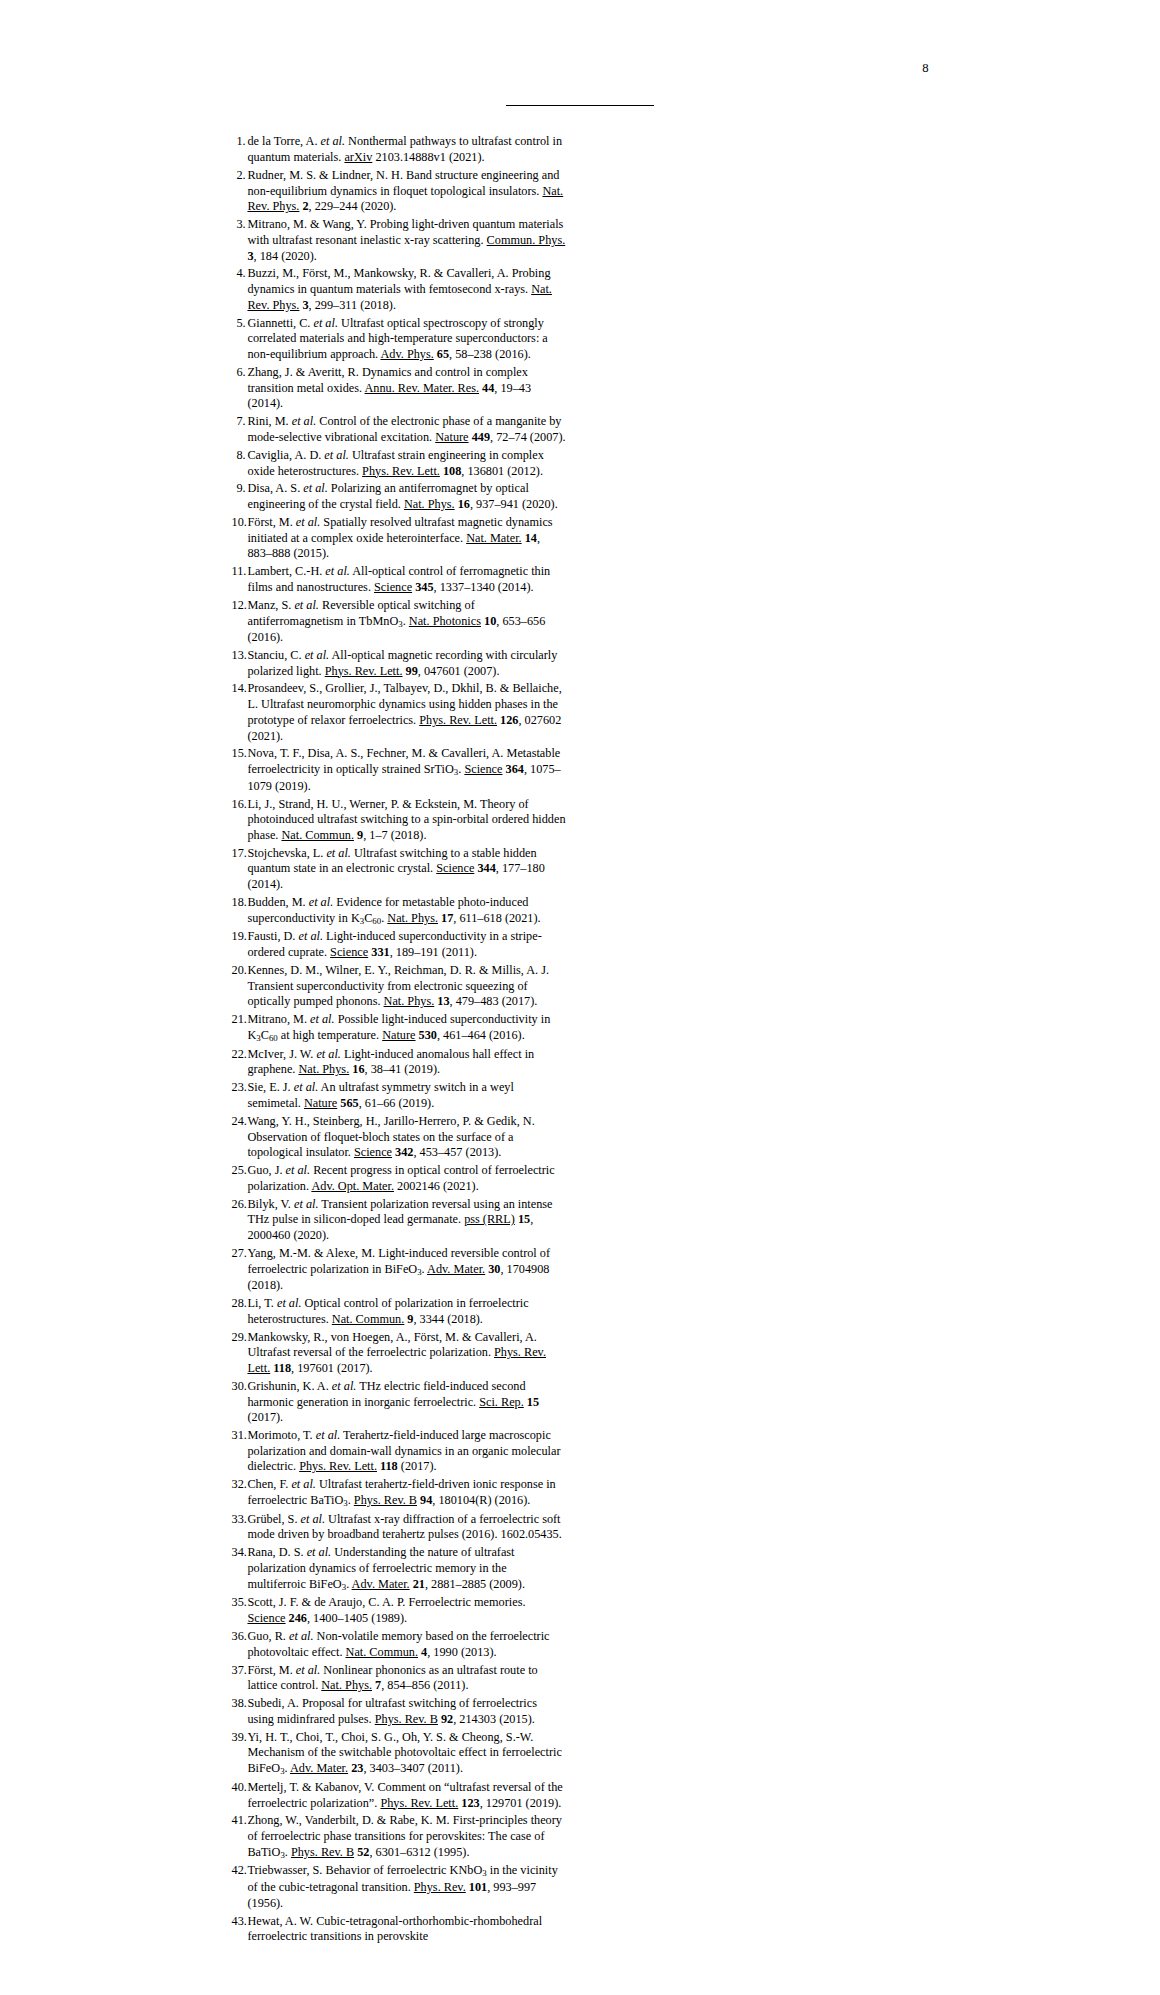8
de la Torre, A. et al. Nonthermal pathways to ultrafast control in quantum materials. arXiv 2103.14888v1 (2021).
Rudner, M. S. & Lindner, N. H. Band structure engineering and non-equilibrium dynamics in floquet topological insulators. Nat. Rev. Phys. 2, 229–244 (2020).
Mitrano, M. & Wang, Y. Probing light-driven quantum materials with ultrafast resonant inelastic x-ray scattering. Commun. Phys. 3, 184 (2020).
Buzzi, M., Först, M., Mankowsky, R. & Cavalleri, A. Probing dynamics in quantum materials with femtosecond x-rays. Nat. Rev. Phys. 3, 299–311 (2018).
Giannetti, C. et al. Ultrafast optical spectroscopy of strongly correlated materials and high-temperature superconductors: a non-equilibrium approach. Adv. Phys. 65, 58–238 (2016).
Zhang, J. & Averitt, R. Dynamics and control in complex transition metal oxides. Annu. Rev. Mater. Res. 44, 19–43 (2014).
Rini, M. et al. Control of the electronic phase of a manganite by mode-selective vibrational excitation. Nature 449, 72–74 (2007).
Caviglia, A. D. et al. Ultrafast strain engineering in complex oxide heterostructures. Phys. Rev. Lett. 108, 136801 (2012).
Disa, A. S. et al. Polarizing an antiferromagnet by optical engineering of the crystal field. Nat. Phys. 16, 937–941 (2020).
Först, M. et al. Spatially resolved ultrafast magnetic dynamics initiated at a complex oxide heterointerface. Nat. Mater. 14, 883–888 (2015).
Lambert, C.-H. et al. All-optical control of ferromagnetic thin films and nanostructures. Science 345, 1337–1340 (2014).
Manz, S. et al. Reversible optical switching of antiferromagnetism in TbMnO3. Nat. Photonics 10, 653–656 (2016).
Stanciu, C. et al. All-optical magnetic recording with circularly polarized light. Phys. Rev. Lett. 99, 047601 (2007).
Prosandeev, S., Grollier, J., Talbayev, D., Dkhil, B. & Bellaiche, L. Ultrafast neuromorphic dynamics using hidden phases in the prototype of relaxor ferroelectrics. Phys. Rev. Lett. 126, 027602 (2021).
Nova, T. F., Disa, A. S., Fechner, M. & Cavalleri, A. Metastable ferroelectricity in optically strained SrTiO3. Science 364, 1075–1079 (2019).
Li, J., Strand, H. U., Werner, P. & Eckstein, M. Theory of photoinduced ultrafast switching to a spin-orbital ordered hidden phase. Nat. Commun. 9, 1–7 (2018).
Stojchevska, L. et al. Ultrafast switching to a stable hidden quantum state in an electronic crystal. Science 344, 177–180 (2014).
Budden, M. et al. Evidence for metastable photo-induced superconductivity in K3C60. Nat. Phys. 17, 611–618 (2021).
Fausti, D. et al. Light-induced superconductivity in a stripe-ordered cuprate. Science 331, 189–191 (2011).
Kennes, D. M., Wilner, E. Y., Reichman, D. R. & Millis, A. J. Transient superconductivity from electronic squeezing of optically pumped phonons. Nat. Phys. 13, 479–483 (2017).
Mitrano, M. et al. Possible light-induced superconductivity in K3C60 at high temperature. Nature 530, 461–464 (2016).
McIver, J. W. et al. Light-induced anomalous hall effect in graphene. Nat. Phys. 16, 38–41 (2019).
Sie, E. J. et al. An ultrafast symmetry switch in a weyl semimetal. Nature 565, 61–66 (2019).
Wang, Y. H., Steinberg, H., Jarillo-Herrero, P. & Gedik, N. Observation of floquet-bloch states on the surface of a topological insulator. Science 342, 453–457 (2013).
Guo, J. et al. Recent progress in optical control of ferroelectric polarization. Adv. Opt. Mater. 2002146 (2021).
Bilyk, V. et al. Transient polarization reversal using an intense THz pulse in silicon-doped lead germanate. pss (RRL) 15, 2000460 (2020).
Yang, M.-M. & Alexe, M. Light-induced reversible control of ferroelectric polarization in BiFeO3. Adv. Mater. 30, 1704908 (2018).
Li, T. et al. Optical control of polarization in ferroelectric heterostructures. Nat. Commun. 9, 3344 (2018).
Mankowsky, R., von Hoegen, A., Först, M. & Cavalleri, A. Ultrafast reversal of the ferroelectric polarization. Phys. Rev. Lett. 118, 197601 (2017).
Grishunin, K. A. et al. THz electric field-induced second harmonic generation in inorganic ferroelectric. Sci. Rep. 15 (2017).
Morimoto, T. et al. Terahertz-field-induced large macroscopic polarization and domain-wall dynamics in an organic molecular dielectric. Phys. Rev. Lett. 118 (2017).
Chen, F. et al. Ultrafast terahertz-field-driven ionic response in ferroelectric BaTiO3. Phys. Rev. B 94, 180104(R) (2016).
Grübel, S. et al. Ultrafast x-ray diffraction of a ferroelectric soft mode driven by broadband terahertz pulses (2016). 1602.05435.
Rana, D. S. et al. Understanding the nature of ultrafast polarization dynamics of ferroelectric memory in the multiferroic BiFeO3. Adv. Mater. 21, 2881–2885 (2009).
Scott, J. F. & de Araujo, C. A. P. Ferroelectric memories. Science 246, 1400–1405 (1989).
Guo, R. et al. Non-volatile memory based on the ferroelectric photovoltaic effect. Nat. Commun. 4, 1990 (2013).
Först, M. et al. Nonlinear phononics as an ultrafast route to lattice control. Nat. Phys. 7, 854–856 (2011).
Subedi, A. Proposal for ultrafast switching of ferroelectrics using midinfrared pulses. Phys. Rev. B 92, 214303 (2015).
Yi, H. T., Choi, T., Choi, S. G., Oh, Y. S. & Cheong, S.-W. Mechanism of the switchable photovoltaic effect in ferroelectric BiFeO3. Adv. Mater. 23, 3403–3407 (2011).
Mertelj, T. & Kabanov, V. Comment on “ultrafast reversal of the ferroelectric polarization”. Phys. Rev. Lett. 123, 129701 (2019).
Zhong, W., Vanderbilt, D. & Rabe, K. M. First-principles theory of ferroelectric phase transitions for perovskites: The case of BaTiO3. Phys. Rev. B 52, 6301–6312 (1995).
Triebwasser, S. Behavior of ferroelectric KNbO3 in the vicinity of the cubic-tetragonal transition. Phys. Rev. 101, 993–997 (1956).
Hewat, A. W. Cubic-tetragonal-orthorhombic-rhombohedral ferroelectric transitions in perovskite